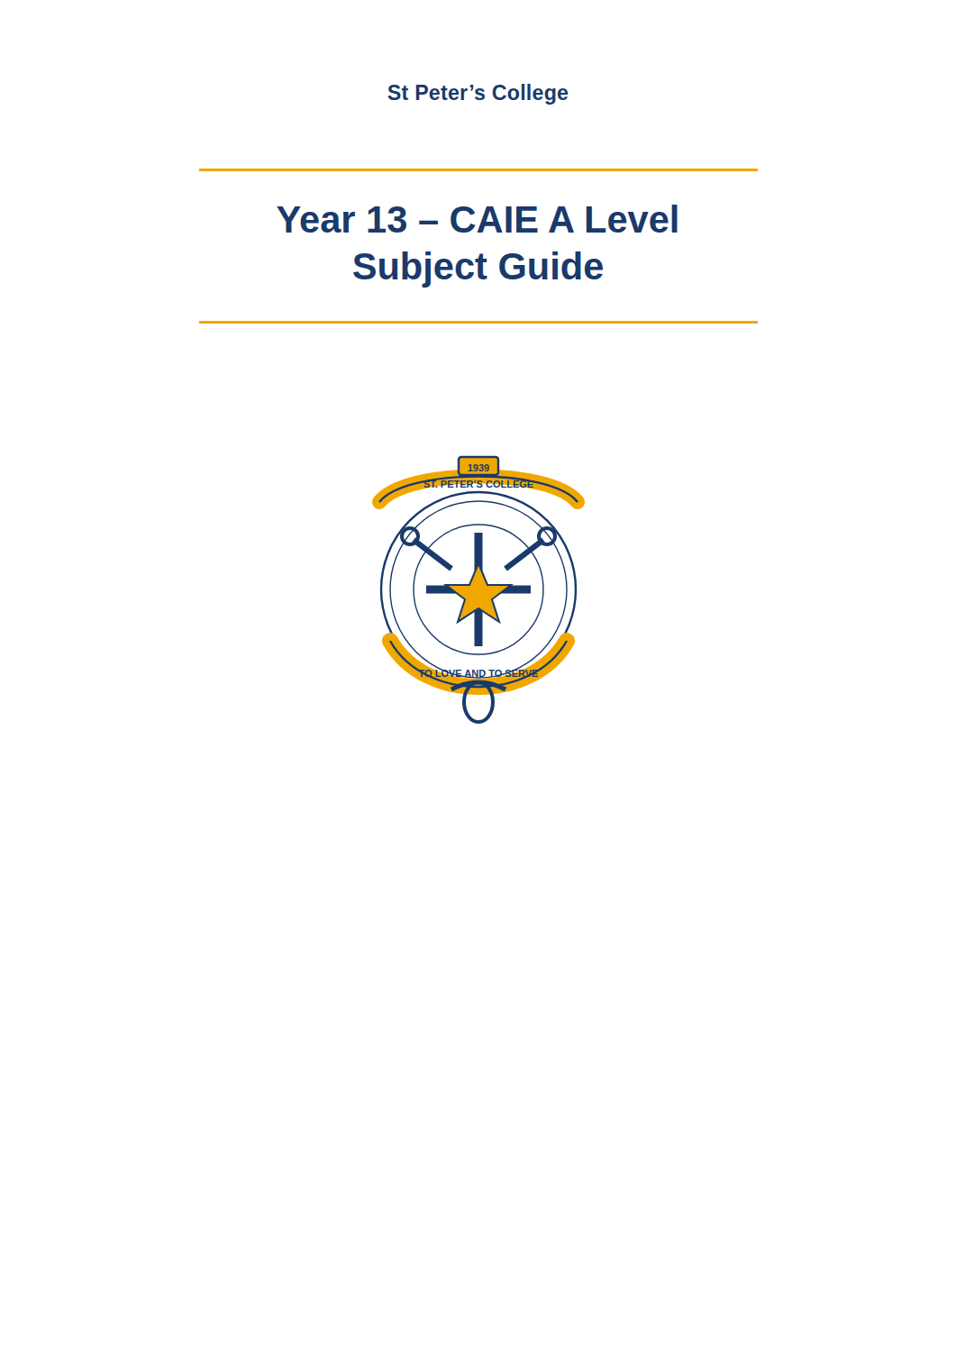St Peter’s College
Year 13 – CAIE A Level
Subject Guide
1939 ST. PETER’S COLLEGE TO LOVE AND TO SERVE